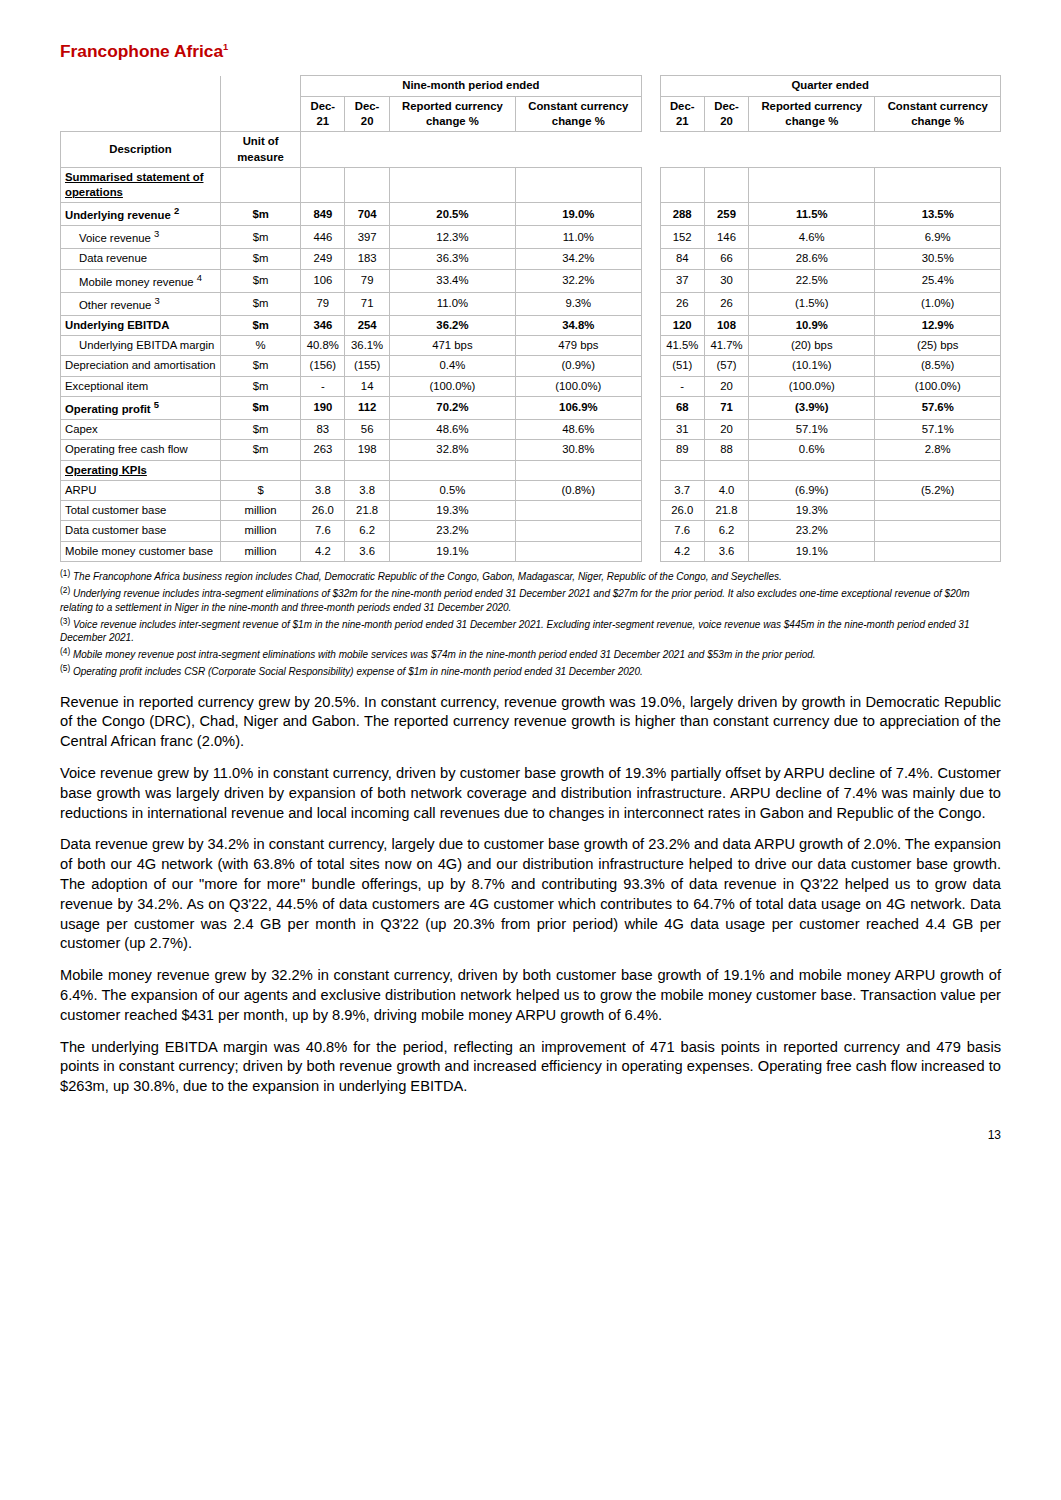Francophone Africa1
| | | Nine-month period ended | | Quarter ended |
| --- | --- | --- | --- | --- |
| Dec-21 | Dec-20 | Reported currency change % | Constant currency change % | | Dec-21 | Dec-20 | Reported currency change % | Constant currency change % |
| Description | Unit of measure | | | | | | | | | |
| Summarised statement of operations | | | | | | | | | | |
| Underlying revenue 2 | $m | 849 | 704 | 20.5% | 19.0% | | 288 | 259 | 11.5% | 13.5% |
| Voice revenue 3 | $m | 446 | 397 | 12.3% | 11.0% | | 152 | 146 | 4.6% | 6.9% |
| Data revenue | $m | 249 | 183 | 36.3% | 34.2% | | 84 | 66 | 28.6% | 30.5% |
| Mobile money revenue 4 | $m | 106 | 79 | 33.4% | 32.2% | | 37 | 30 | 22.5% | 25.4% |
| Other revenue 3 | $m | 79 | 71 | 11.0% | 9.3% | | 26 | 26 | (1.5%) | (1.0%) |
| Underlying EBITDA | $m | 346 | 254 | 36.2% | 34.8% | | 120 | 108 | 10.9% | 12.9% |
| Underlying EBITDA margin | % | 40.8% | 36.1% | 471 bps | 479 bps | | 41.5% | 41.7% | (20) bps | (25) bps |
| Depreciation and amortisation | $m | (156) | (155) | 0.4% | (0.9%) | | (51) | (57) | (10.1%) | (8.5%) |
| Exceptional item | $m | - | 14 | (100.0%) | (100.0%) | | - | 20 | (100.0%) | (100.0%) |
| Operating profit 5 | $m | 190 | 112 | 70.2% | 106.9% | | 68 | 71 | (3.9%) | 57.6% |
| Capex | $m | 83 | 56 | 48.6% | 48.6% | | 31 | 20 | 57.1% | 57.1% |
| Operating free cash flow | $m | 263 | 198 | 32.8% | 30.8% | | 89 | 88 | 0.6% | 2.8% |
| Operating KPIs | | | | | | | | | | |
| ARPU | $ | 3.8 | 3.8 | 0.5% | (0.8%) | | 3.7 | 4.0 | (6.9%) | (5.2%) |
| Total customer base | million | 26.0 | 21.8 | 19.3% | | | 26.0 | 21.8 | 19.3% | |
| Data customer base | million | 7.6 | 6.2 | 23.2% | | | 7.6 | 6.2 | 23.2% | |
| Mobile money customer base | million | 4.2 | 3.6 | 19.1% | | | 4.2 | 3.6 | 19.1% | |
(1) The Francophone Africa business region includes Chad, Democratic Republic of the Congo, Gabon, Madagascar, Niger, Republic of the Congo, and Seychelles.
(2) Underlying revenue includes intra-segment eliminations of $32m for the nine-month period ended 31 December 2021 and $27m for the prior period. It also excludes one-time exceptional revenue of $20m relating to a settlement in Niger in the nine-month and three-month periods ended 31 December 2020.
(3) Voice revenue includes inter-segment revenue of $1m in the nine-month period ended 31 December 2021. Excluding inter-segment revenue, voice revenue was $445m in the nine-month period ended 31 December 2021.
(4) Mobile money revenue post intra-segment eliminations with mobile services was $74m in the nine-month period ended 31 December 2021 and $53m in the prior period.
(5) Operating profit includes CSR (Corporate Social Responsibility) expense of $1m in nine-month period ended 31 December 2020.
Revenue in reported currency grew by 20.5%. In constant currency, revenue growth was 19.0%, largely driven by growth in Democratic Republic of the Congo (DRC), Chad, Niger and Gabon. The reported currency revenue growth is higher than constant currency due to appreciation of the Central African franc (2.0%).
Voice revenue grew by 11.0% in constant currency, driven by customer base growth of 19.3% partially offset by ARPU decline of 7.4%. Customer base growth was largely driven by expansion of both network coverage and distribution infrastructure. ARPU decline of 7.4% was mainly due to reductions in international revenue and local incoming call revenues due to changes in interconnect rates in Gabon and Republic of the Congo.
Data revenue grew by 34.2% in constant currency, largely due to customer base growth of 23.2% and data ARPU growth of 2.0%. The expansion of both our 4G network (with 63.8% of total sites now on 4G) and our distribution infrastructure helped to drive our data customer base growth. The adoption of our "more for more" bundle offerings, up by 8.7% and contributing 93.3% of data revenue in Q3'22 helped us to grow data revenue by 34.2%. As on Q3'22, 44.5% of data customers are 4G customer which contributes to 64.7% of total data usage on 4G network. Data usage per customer was 2.4 GB per month in Q3'22 (up 20.3% from prior period) while 4G data usage per customer reached 4.4 GB per customer (up 2.7%).
Mobile money revenue grew by 32.2% in constant currency, driven by both customer base growth of 19.1% and mobile money ARPU growth of 6.4%. The expansion of our agents and exclusive distribution network helped us to grow the mobile money customer base. Transaction value per customer reached $431 per month, up by 8.9%, driving mobile money ARPU growth of 6.4%.
The underlying EBITDA margin was 40.8% for the period, reflecting an improvement of 471 basis points in reported currency and 479 basis points in constant currency; driven by both revenue growth and increased efficiency in operating expenses. Operating free cash flow increased to $263m, up 30.8%, due to the expansion in underlying EBITDA.
13